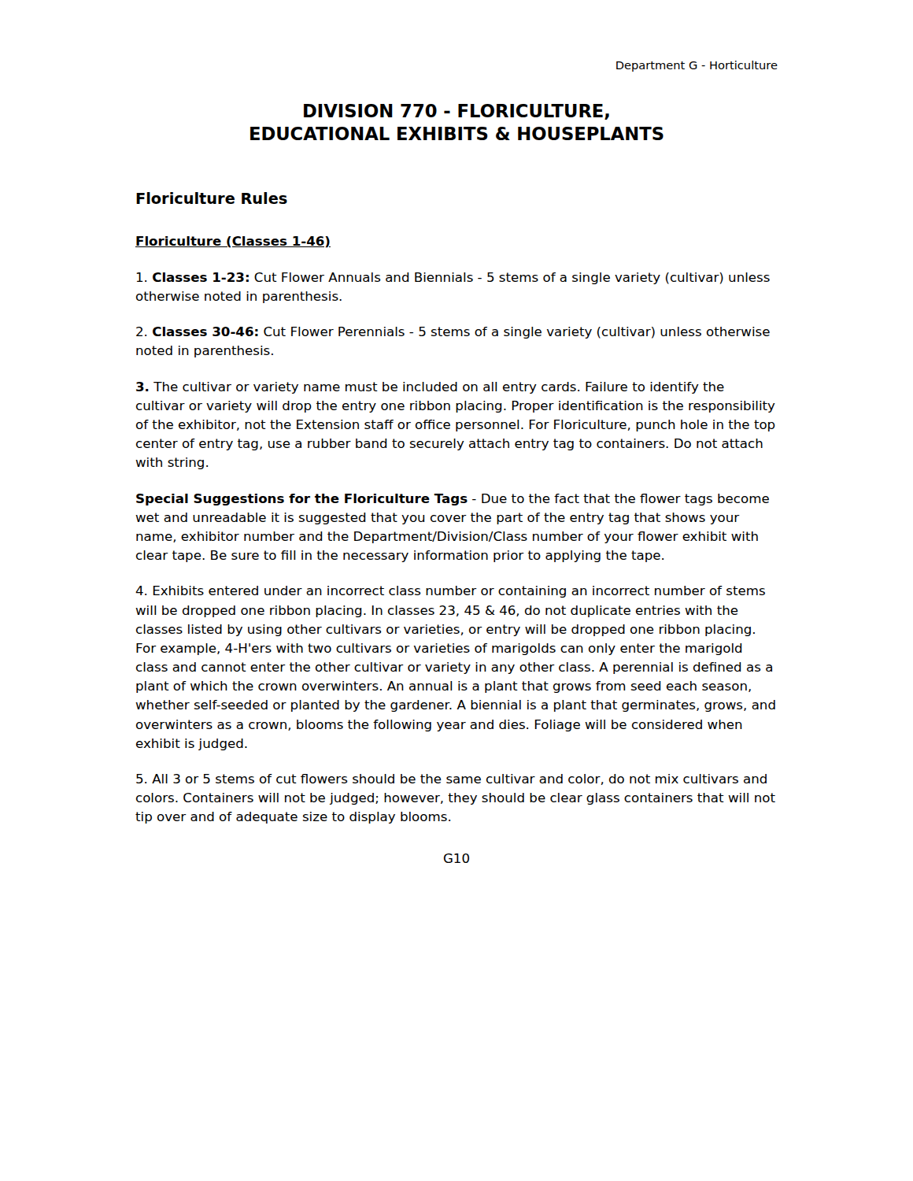Department G - Horticulture
DIVISION 770 - FLORICULTURE,
EDUCATIONAL EXHIBITS & HOUSEPLANTS
Floriculture Rules
Floriculture (Classes 1-46)
1. Classes 1-23: Cut Flower Annuals and Biennials - 5 stems of a single variety (cultivar) unless otherwise noted in parenthesis.
2. Classes 30-46: Cut Flower Perennials - 5 stems of a single variety (cultivar) unless otherwise noted in parenthesis.
3. The cultivar or variety name must be included on all entry cards. Failure to identify the cultivar or variety will drop the entry one ribbon placing. Proper identification is the responsibility of the exhibitor, not the Extension staff or office personnel. For Floriculture, punch hole in the top center of entry tag, use a rubber band to securely attach entry tag to containers. Do not attach with string.
Special Suggestions for the Floriculture Tags - Due to the fact that the flower tags become wet and unreadable it is suggested that you cover the part of the entry tag that shows your name, exhibitor number and the Department/Division/Class number of your flower exhibit with clear tape. Be sure to fill in the necessary information prior to applying the tape.
4. Exhibits entered under an incorrect class number or containing an incorrect number of stems will be dropped one ribbon placing. In classes 23, 45 & 46, do not duplicate entries with the classes listed by using other cultivars or varieties, or entry will be dropped one ribbon placing. For example, 4-H'ers with two cultivars or varieties of marigolds can only enter the marigold class and cannot enter the other cultivar or variety in any other class. A perennial is defined as a plant of which the crown overwinters. An annual is a plant that grows from seed each season, whether self-seeded or planted by the gardener. A biennial is a plant that germinates, grows, and overwinters as a crown, blooms the following year and dies. Foliage will be considered when exhibit is judged.
5. All 3 or 5 stems of cut flowers should be the same cultivar and color, do not mix cultivars and colors. Containers will not be judged; however, they should be clear glass containers that will not tip over and of adequate size to display blooms.
G10